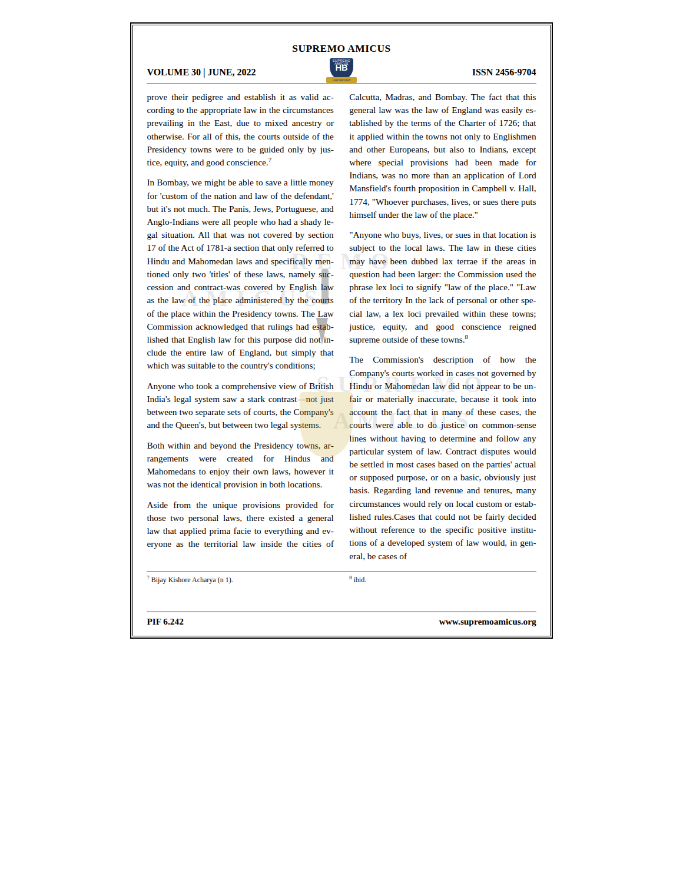SUPREMO AMICUS
SUPREMO
AMICUS HB LAW REVIEW
VOLUME 30 | JUNE, 2022 ISSN 2456-9704
R E M O
A M I C U S
S U P R E M O
A M I C U S
prove their pedigree and establish it as valid according to the appropriate law in the circumstances prevailing in the East, due to mixed ancestry or otherwise. For all of this, the courts outside of the Presidency towns were to be guided only by justice, equity, and good conscience.7
In Bombay, we might be able to save a little money for 'custom of the nation and law of the defendant,' but it's not much. The Panis, Jews, Portuguese, and Anglo-Indians were all people who had a shady legal situation. All that was not covered by section 17 of the Act of 1781-a section that only referred to Hindu and Mahomedan laws and specifically mentioned only two 'titles' of these laws, namely succession and contract-was covered by English law as the law of the place administered by the courts of the place within the Presidency towns. The Law Commission acknowledged that rulings had established that English law for this purpose did not include the entire law of England, but simply that which was suitable to the country's conditions;
Anyone who took a comprehensive view of British India's legal system saw a stark contrast—not just between two separate sets of courts, the Company's and the Queen's, but between two legal systems.
Both within and beyond the Presidency towns, arrangements were created for Hindus and Mahomedans to enjoy their own laws, however it was not the identical provision in both locations.
Aside from the unique provisions provided for those two personal laws, there existed a general law that applied prima facie to everything and everyone as the territorial law inside the cities of Calcutta, Madras, and Bombay. The fact that this general law was the law of England was easily established by the terms of the Charter of 1726; that it applied within the towns not only to Englishmen and other Europeans, but also to Indians, except where special provisions had been made for Indians, was no more than an application of Lord Mansfield's fourth proposition in Campbell v. Hall, 1774, "Whoever purchases, lives, or sues there puts himself under the law of the place."
"Anyone who buys, lives, or sues in that location is subject to the local laws. The law in these cities may have been dubbed lax terrae if the areas in question had been larger: the Commission used the phrase lex loci to signify "law of the place." "Law of the territory In the lack of personal or other special law, a lex loci prevailed within these towns; justice, equity, and good conscience reigned supreme outside of these towns.8
The Commission's description of how the Company's courts worked in cases not governed by Hindu or Mahomedan law did not appear to be unfair or materially inaccurate, because it took into account the fact that in many of these cases, the courts were able to do justice on common-sense lines without having to determine and follow any particular system of law. Contract disputes would be settled in most cases based on the parties' actual or supposed purpose, or on a basic, obviously just basis. Regarding land revenue and tenures, many circumstances would rely on local custom or established rules.Cases that could not be fairly decided without reference to the specific positive institutions of a developed system of law would, in general, be cases of
7 Bijay Kishore Acharya (n 1).
8 ibid.
PIF 6.242 www.supremoamicus.org